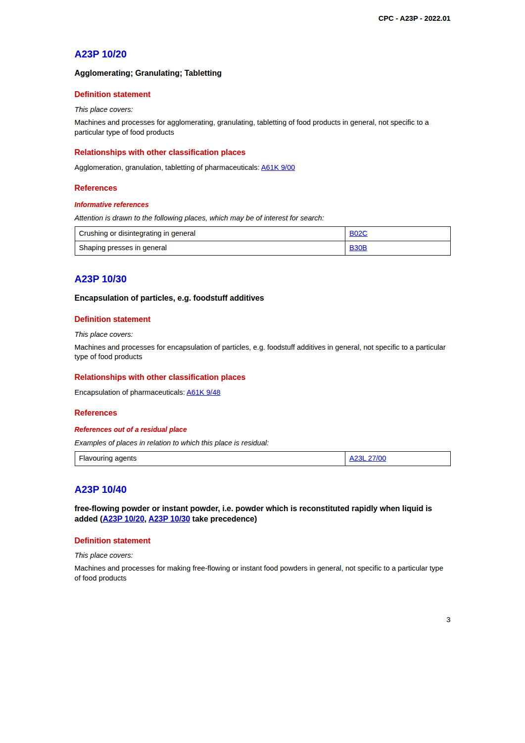CPC - A23P - 2022.01
A23P 10/20
Agglomerating; Granulating; Tabletting
Definition statement
This place covers:
Machines and processes for agglomerating, granulating, tabletting of food products in general, not specific to a particular type of food products
Relationships with other classification places
Agglomeration, granulation, tabletting of pharmaceuticals: A61K 9/00
References
Informative references
Attention is drawn to the following places, which may be of interest for search:
| Crushing or disintegrating in general | B02C |
| Shaping presses in general | B30B |
A23P 10/30
Encapsulation of particles, e.g. foodstuff additives
Definition statement
This place covers:
Machines and processes for encapsulation of particles, e.g. foodstuff additives in general, not specific to a particular type of food products
Relationships with other classification places
Encapsulation of pharmaceuticals: A61K 9/48
References
References out of a residual place
Examples of places in relation to which this place is residual:
| Flavouring agents | A23L 27/00 |
A23P 10/40
free-flowing powder or instant powder, i.e. powder which is reconstituted rapidly when liquid is added (A23P 10/20, A23P 10/30 take precedence)
Definition statement
This place covers:
Machines and processes for making free-flowing or instant food powders in general, not specific to a particular type of food products
3